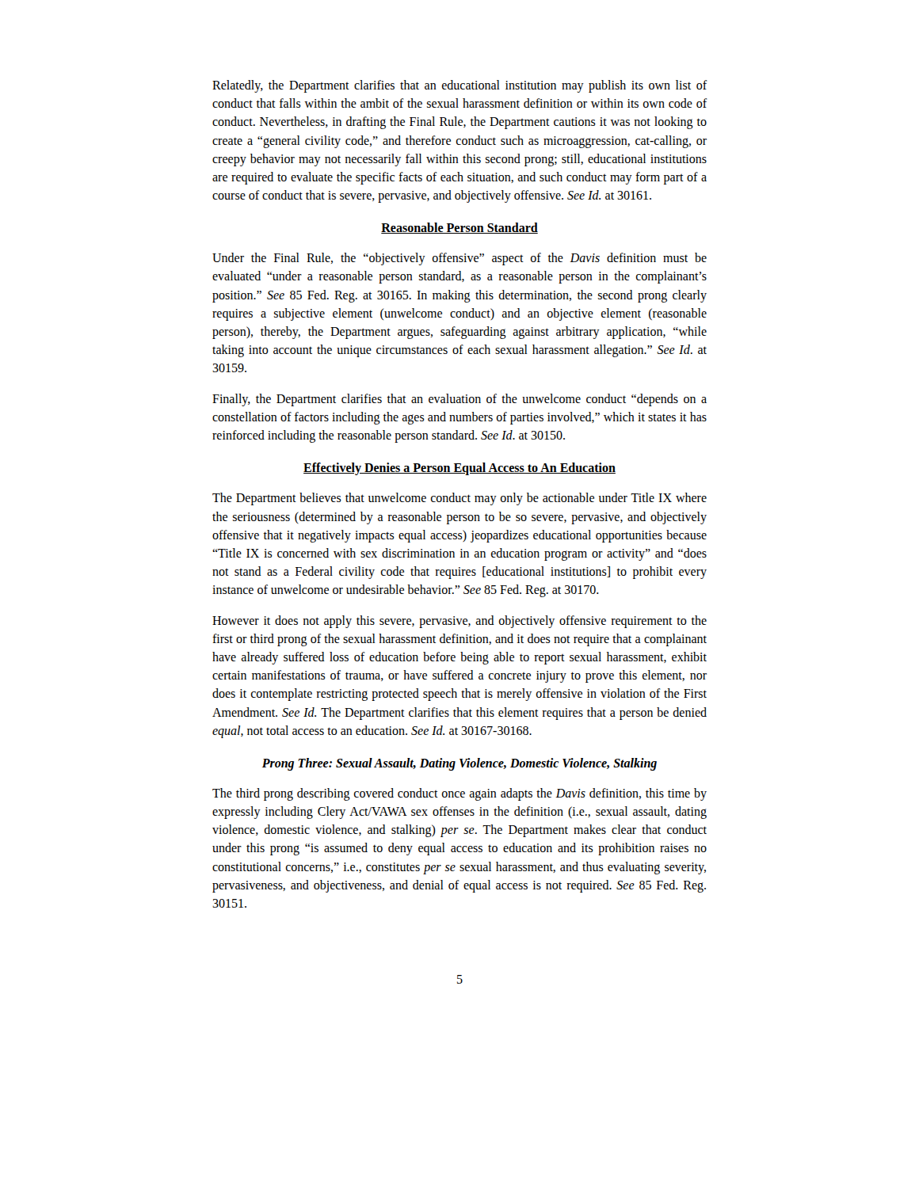Relatedly, the Department clarifies that an educational institution may publish its own list of conduct that falls within the ambit of the sexual harassment definition or within its own code of conduct. Nevertheless, in drafting the Final Rule, the Department cautions it was not looking to create a “general civility code,” and therefore conduct such as microaggression, cat-calling, or creepy behavior may not necessarily fall within this second prong; still, educational institutions are required to evaluate the specific facts of each situation, and such conduct may form part of a course of conduct that is severe, pervasive, and objectively offensive. See Id. at 30161.
Reasonable Person Standard
Under the Final Rule, the “objectively offensive” aspect of the Davis definition must be evaluated “under a reasonable person standard, as a reasonable person in the complainant’s position.” See 85 Fed. Reg. at 30165. In making this determination, the second prong clearly requires a subjective element (unwelcome conduct) and an objective element (reasonable person), thereby, the Department argues, safeguarding against arbitrary application, “while taking into account the unique circumstances of each sexual harassment allegation.” See Id. at 30159.
Finally, the Department clarifies that an evaluation of the unwelcome conduct “depends on a constellation of factors including the ages and numbers of parties involved,” which it states it has reinforced including the reasonable person standard. See Id. at 30150.
Effectively Denies a Person Equal Access to An Education
The Department believes that unwelcome conduct may only be actionable under Title IX where the seriousness (determined by a reasonable person to be so severe, pervasive, and objectively offensive that it negatively impacts equal access) jeopardizes educational opportunities because “Title IX is concerned with sex discrimination in an education program or activity” and “does not stand as a Federal civility code that requires [educational institutions] to prohibit every instance of unwelcome or undesirable behavior.” See 85 Fed. Reg. at 30170.
However it does not apply this severe, pervasive, and objectively offensive requirement to the first or third prong of the sexual harassment definition, and it does not require that a complainant have already suffered loss of education before being able to report sexual harassment, exhibit certain manifestations of trauma, or have suffered a concrete injury to prove this element, nor does it contemplate restricting protected speech that is merely offensive in violation of the First Amendment. See Id. The Department clarifies that this element requires that a person be denied equal, not total access to an education. See Id. at 30167-30168.
Prong Three: Sexual Assault, Dating Violence, Domestic Violence, Stalking
The third prong describing covered conduct once again adapts the Davis definition, this time by expressly including Clery Act/VAWA sex offenses in the definition (i.e., sexual assault, dating violence, domestic violence, and stalking) per se. The Department makes clear that conduct under this prong “is assumed to deny equal access to education and its prohibition raises no constitutional concerns,” i.e., constitutes per se sexual harassment, and thus evaluating severity, pervasiveness, and objectiveness, and denial of equal access is not required. See 85 Fed. Reg. 30151.
5